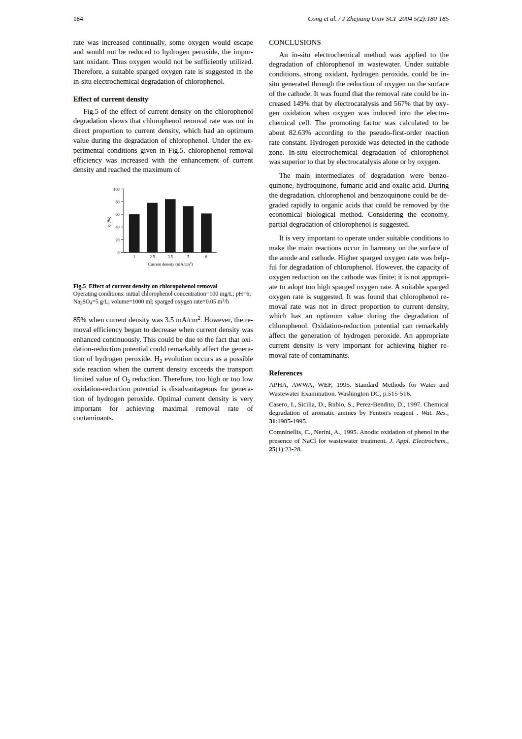184 Cong et al. / J Zhejiang Univ SCI 2004 5(2):180-185
rate was increased continually, some oxygen would escape and would not be reduced to hydrogen peroxide, the important oxidant. Thus oxygen would not be sufficiently utilized. Therefore, a suitable sparged oxygen rate is suggested in the in-situ electrochemical degradation of chlorophenol.
Effect of current density
Fig.5 of the effect of current density on the chlorophenol degradation shows that chlorophenol removal rate was not in direct proportion to current density, which had an optimum value during the degradation of chlorophenol. Under the experimental conditions given in Fig.5, chlorophenol removal efficiency was increased with the enhancement of current density and reached the maximum of
0 20 40 60 80 100 η (%) 1 2.5 3.5 5 6 Current density (mA/cm2)
Fig.5 Effect of current density on chloropohenol removal
Operating conditions: initial chlorophenol concentration=100 mg/L; pH=6; Na2SO4=5 g/L; volume=1000 ml; sparged oxygen rate=0.05 m3/h
85% when current density was 3.5 mA/cm2. However, the removal efficiency began to decrease when current density was enhanced continuously. This could be due to the fact that oxidation-reduction potential could remarkably affect the generation of hydrogen peroxide. H2 evolution occurs as a possible side reaction when the current density exceeds the transport limited value of O2 reduction. Therefore, too high or too low oxidation-reduction potential is disadvantageous for generation of hydrogen peroxide. Optimal current density is very important for achieving maximal removal rate of contaminants.
CONCLUSIONS
An in-situ electrochemical method was applied to the degradation of chlorophenol in wastewater. Under suitable conditions, strong oxidant, hydrogen peroxide, could be in-situ generated through the reduction of oxygen on the surface of the cathode. It was found that the removal rate could be increased 149% that by electrocatalysis and 567% that by oxygen oxidation when oxygen was induced into the electrochemical cell. The promoting factor was calculated to be about 82.63% according to the pseudo-first-order reaction rate constant. Hydrogen peroxide was detected in the cathode zone. In-situ electrochemical degradation of chlorophenol was superior to that by electrocatalysis alone or by oxygen.
The main intermediates of degradation were benzoquinone, hydroquinone, fumaric acid and oxalic acid. During the degradation, chlorophenol and benzoquinone could be degraded rapidly to organic acids that could be removed by the economical biological method. Considering the economy, partial degradation of chlorophenol is suggested.
It is very important to operate under suitable conditions to make the main reactions occur in harmony on the surface of the anode and cathode. Higher sparged oxygen rate was helpful for degradation of chlorophenol. However, the capacity of oxygen reduction on the cathode was finite; it is not appropriate to adopt too high sparged oxygen rate. A suitable sparged oxygen rate is suggested. It was found that chlorophenol removal rate was not in direct proportion to current density, which has an optimum value during the degradation of chlorophenol. Oxidation-reduction potential can remarkably affect the generation of hydrogen peroxide. An appropriate current density is very important for achieving higher removal rate of contaminants.
References
APHA, AWWA, WEF, 1995. Standard Methods for Water and Wastewater Examination. Washington DC, p.515-516.
Casero, I., Sicilia, D., Rubio, S., Perez-Bendito, D., 1997. Chemical degradation of aromatic amines by Fenton's reagent . Wat. Res., 31:1985-1995.
Comninellis, C., Nerini, A., 1995. Anodic oxidation of phenol in the presence of NaCl for wastewater treatment. J. Appl. Electrochem., 25(1):23-28.